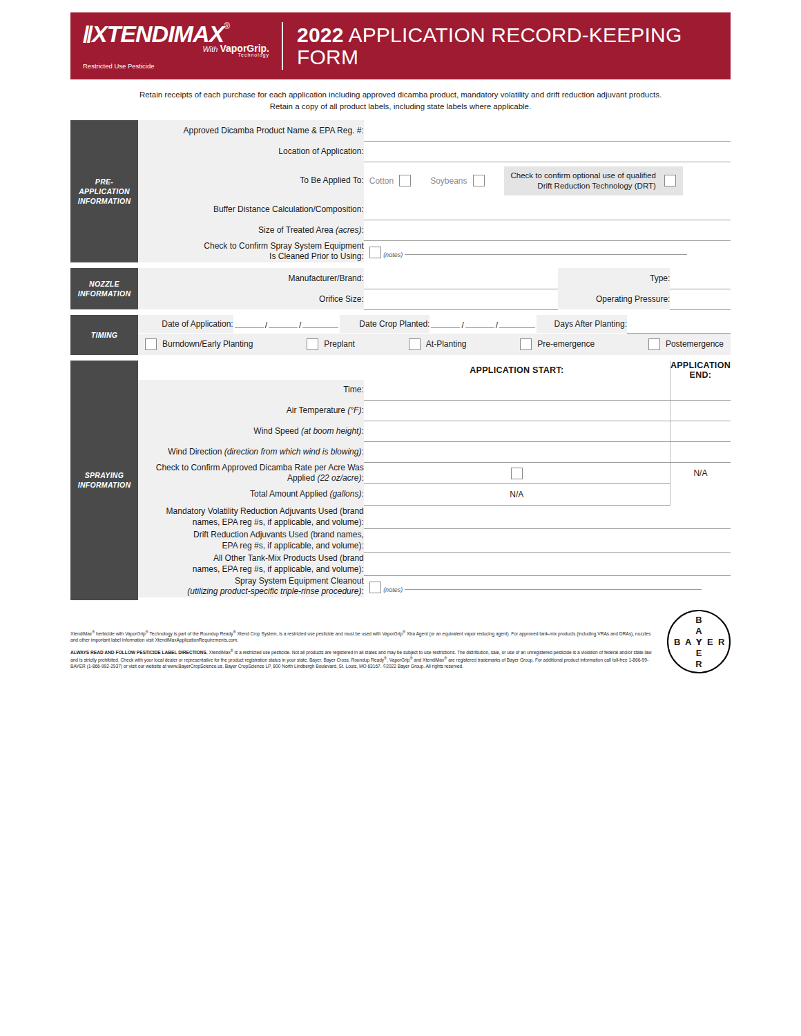//XTENDIMAX®
With VaporGrip. Technology
Restricted Use Pesticide
2022 APPLICATION RECORD-KEEPING FORM
Retain receipts of each purchase for each application including approved dicamba product, mandatory volatility and drift reduction adjuvant products.
Retain a copy of all product labels, including state labels where applicable.
| PRE- APPLICATION INFORMATION | Approved Dicamba Product Name & EPA Reg. #: | |
| Location of Application: | |
| To Be Applied To: | Cotton Soybeans Check to confirm optional use of qualified Drift Reduction Technology (DRT) |
| Buffer Distance Calculation/Composition: | |
| Size of Treated Area (acres) : | |
| Check to Confirm Spray System Equipment Is Cleaned Prior to Using: | (notes) |
| NOZZLE INFORMATION | Manufacturer/Brand: | | Type: | |
| Orifice Size: | | Operating Pressure: | |
| TIMING | / Date of Application: / / / / Date Crop Planted: / / / / Days After Planting: / / |
| Burndown/Early Planting Preplant At-Planting Pre-emergence Postemergence |
| SPRAYING INFORMATION | | APPLICATION START: | APPLICATION END: |
| Time: | | |
| Air Temperature (°F) : | | |
| Wind Speed (at boom height) : | | |
| Wind Direction (direction from which wind is blowing) : | | |
| Check to Confirm Approved Dicamba Rate per Acre Was Applied (22 oz/acre) : | | N/A |
| Total Amount Applied (gallons) : | N/A | |
| Mandatory Volatility Reduction Adjuvants Used (brand names, EPA reg #s, if applicable, and volume): | |
| Drift Reduction Adjuvants Used (brand names, EPA reg #s, if applicable, and volume): | |
| All Other Tank-Mix Products Used (brand names, EPA reg #s, if applicable, and volume): | |
| Spray System Equipment Cleanout (utilizing product-specific triple-rinse procedure) : | (notes) |
XtendiMax® herbicide with VaporGrip® Technology is part of the Roundup Ready® Xtend Crop System, is a restricted use pesticide and must be used with VaporGrip® Xtra Agent (or an equivalent vapor reducing agent). For approved tank-mix products (including VRAs and DRAs), nozzles and other important label information visit XtendiMaxApplicationRequirements.com.
ALWAYS READ AND FOLLOW PESTICIDE LABEL DIRECTIONS. XtendiMax® is a restricted use pesticide. Not all products are registered in all states and may be subject to use restrictions. The distribution, sale, or use of an unregistered pesticide is a violation of federal and/or state law and is strictly prohibited. Check with your local dealer or representative for the product registration status in your state. Bayer, Bayer Cross, Roundup Ready®, VaporGrip® and XtendiMax® are registered trademarks of Bayer Group. For additional product information call toll-free 1-866-99-BAYER (1-866-992-2937) or visit our website at www.BayerCropScience.us. Bayer CropScience LP, 800 North Lindbergh Boulevard, St. Louis, MO 63167. ©2022 Bayer Group. All rights reserved.
B A Y E R B A Y E R